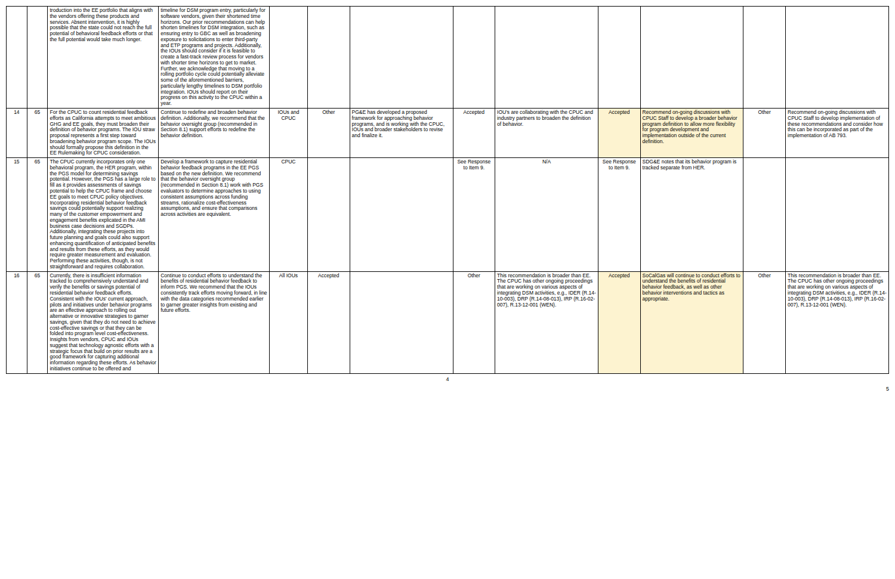| | | troduction into the EE portfolio that aligns with the vendors offering these products and services. Absent intervention, it is highly possible that the state could not reach the full potential of behavioral feedback efforts or that the full potential would take much longer. | timeline for DSM program entry, particularly for software vendors, given their shortened time horizons. Our prior recommendations can help shorten timelines for DSM integration, such as ensuring entry to GBC as well as broadening exposure to solicitations to enter third-party and ETP programs and projects. Additionally, the IOUs should consider if it is feasible to create a fast-track review process for vendors with shorter time horizons to get to market. Further, we acknowledge that moving to a rolling portfolio cycle could potentially alleviate some of the aforementioned barriers, particularly lengthy timelines to DSM portfolio integration. IOUs should report on their progress on this activity to the CPUC within a year. | | | | | | | | | |
| 14 | 65 | For the CPUC to count residential feedback efforts as California attempts to meet ambitious GHG and EE goals, they must broaden their definition of behavior programs. The IOU straw proposal represents a first step toward broadening behavior program scope. The IOUs should formally propose this definition in the EE Rulemaking for CPUC consideration. | Continue to redefine and broaden behavior definition. Additionally, we recommend that the behavior oversight group (recommended in Section 8.1) support efforts to redefine the behavior definition. | IOUs and CPUC | Other | PG&E has developed a proposed framework for approaching behavior programs, and is working with the CPUC, IOUs and broader stakeholders to revise and finalize it. | Accepted | IOU's are collaborating with the CPUC and industry partners to broaden the definition of behavior. | Accepted | Recommend on-going discussions with CPUC Staff to develop a broader behavior program definition to allow more flexibility for program development and implementation outside of the current definition. | Other | Recommend on-going discussions with CPUC Staff to develop implementation of these recommendations and consider how this can be incorporated as part of the implementation of AB 793. |
| 15 | 65 | The CPUC currently incorporates only one behavioral program, the HER program, within the PGS model for determining savings potential. However, the PGS has a large role to fill as it provides assessments of savings potential to help the CPUC frame and choose EE goals to meet CPUC policy objectives. Incorporating residential behavior feedback savings could potentially support realizing many of the customer empowerment and engagement benefits explicated in the AMI business case decisions and SGDPs. Additionally, integrating these projects into future planning and goals could also support enhancing quantification of anticipated benefits and results from these efforts, as they would require greater measurement and evaluation. Performing these activities, though, is not straightforward and requires collaboration. | Develop a framework to capture residential behavior feedback programs in the EE PGS based on the new definition. We recommend that the behavior oversight group (recommended in Section 8.1) work with PGS evaluators to determine approaches to using consistent assumptions across funding streams, rationalize cost-effectiveness assumptions, and ensure that comparisons across activities are equivalent. | CPUC | | | See Response to Item 9. | N/A | See Response to Item 9. | SDG&E notes that its behavior program is tracked separate from HER. | | |
| 16 | 65 | Currently, there is insufficient information tracked to comprehensively understand and verify the benefits or savings potential of residential behavior feedback efforts. Consistent with the IOUs' current approach, pilots and initiatives under behavior programs are an effective approach to rolling out alternative or innovative strategies to garner savings, given that they do not need to achieve cost-effective savings or that they can be folded into program level cost-effectiveness. Insights from vendors, CPUC and IOUs suggest that technology agnostic efforts with a strategic focus that build on prior results are a good framework for capturing additional information regarding these efforts. As behavior initiatives continue to be offered and | Continue to conduct efforts to understand the benefits of residential behavior feedback to inform PGS. We recommend that the IOUs consistently track efforts moving forward, in line with the data categories recommended earlier to garner greater insights from existing and future efforts. | All IOUs | Accepted | | Other | This recommendation is broader than EE. The CPUC has other ongoing proceedings that are working on various aspects of integrating DSM activities, e.g., IDER (R.14-10-003), DRP (R.14-08-013), IRP (R.16-02-007), R.13-12-001 (WEN). | Accepted | SoCalGas will continue to conduct efforts to understand the benefits of residential behavior feedback, as well as other behavior interventions and tactics as appropriate. | Other | This recommendation is broader than EE. The CPUC has other ongoing proceedings that are working on various aspects of integrating DSM activities, e.g., IDER (R.14-10-003), DRP (R.14-08-013), IRP (R.16-02-007), R.13-12-001 (WEN). |
4
5